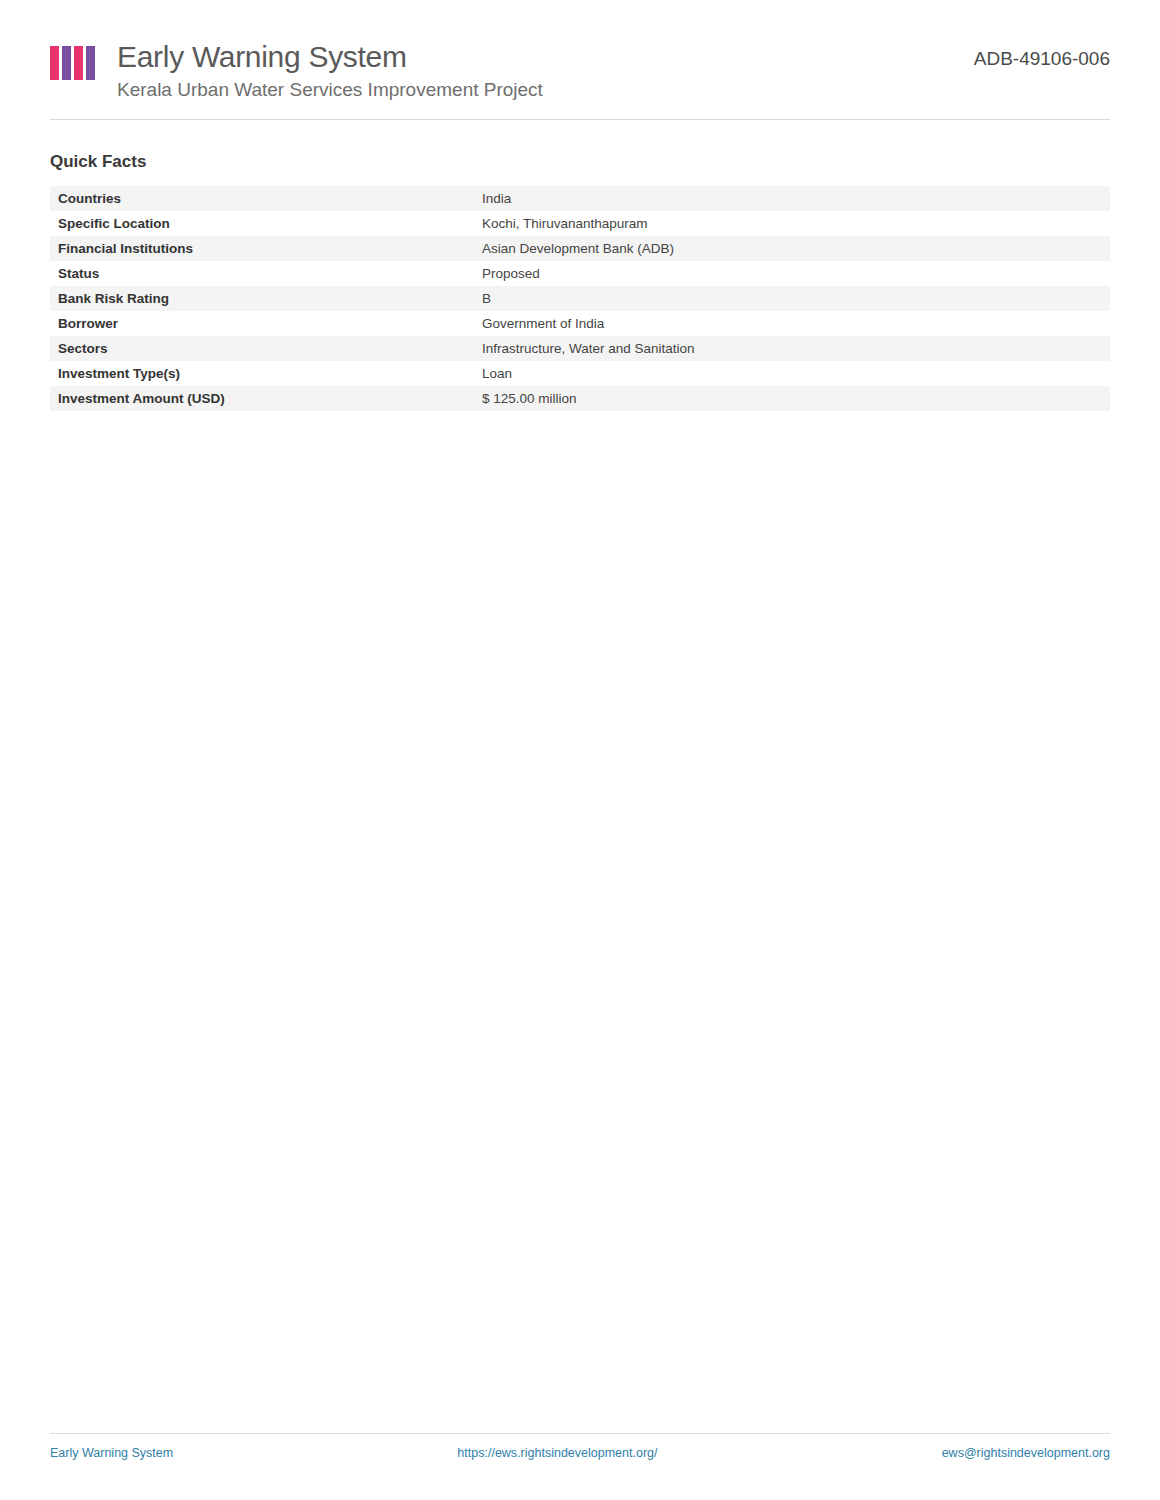Early Warning System
Kerala Urban Water Services Improvement Project
ADB-49106-006
Quick Facts
| Countries | India |
| Specific Location | Kochi, Thiruvananthapuram |
| Financial Institutions | Asian Development Bank (ADB) |
| Status | Proposed |
| Bank Risk Rating | B |
| Borrower | Government of India |
| Sectors | Infrastructure, Water and Sanitation |
| Investment Type(s) | Loan |
| Investment Amount (USD) | $ 125.00 million |
Early Warning System
https://ews.rightsindevelopment.org/
ews@rightsindevelopment.org